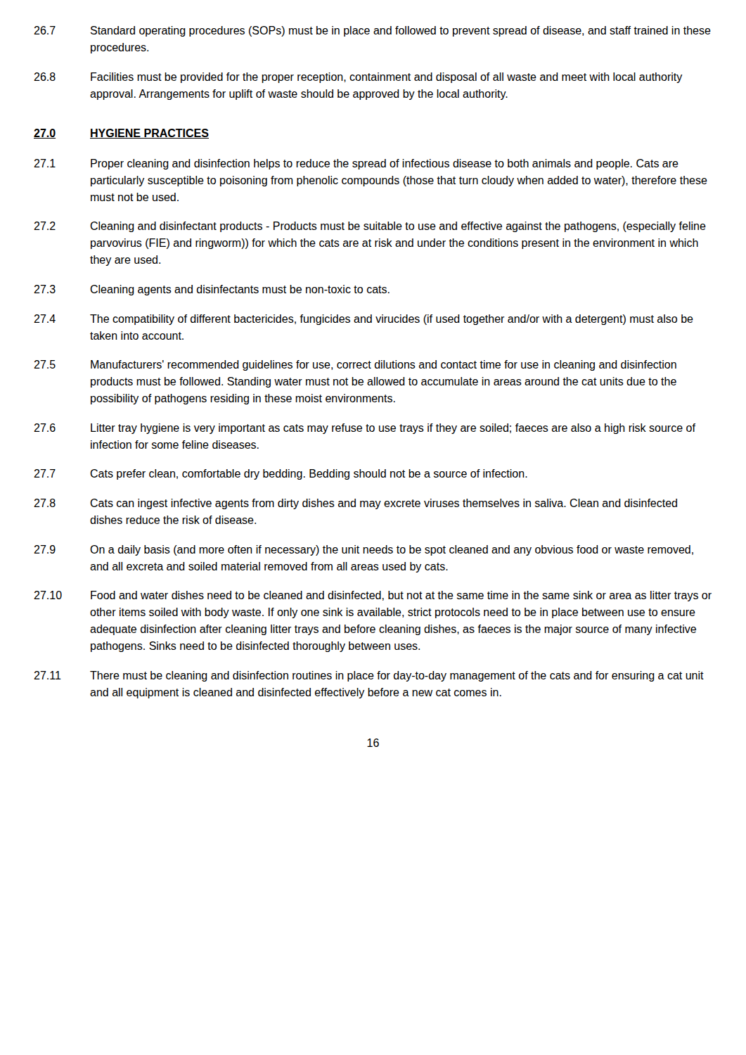26.7
Standard operating procedures (SOPs) must be in place and followed to prevent spread of disease, and staff trained in these procedures.
26.8
Facilities must be provided for the proper reception, containment and disposal of all waste and meet with local authority approval. Arrangements for uplift of waste should be approved by the local authority.
27.0 HYGIENE PRACTICES
27.1
Proper cleaning and disinfection helps to reduce the spread of infectious disease to both animals and people. Cats are particularly susceptible to poisoning from phenolic compounds (those that turn cloudy when added to water), therefore these must not be used.
27.2
Cleaning and disinfectant products - Products must be suitable to use and effective against the pathogens, (especially feline parvovirus (FIE) and ringworm)) for which the cats are at risk and under the conditions present in the environment in which they are used.
27.3
Cleaning agents and disinfectants must be non-toxic to cats.
27.4
The compatibility of different bactericides, fungicides and virucides (if used together and/or with a detergent) must also be taken into account.
27.5
Manufacturers' recommended guidelines for use, correct dilutions and contact time for use in cleaning and disinfection products must be followed. Standing water must not be allowed to accumulate in areas around the cat units due to the possibility of pathogens residing in these moist environments.
27.6
Litter tray hygiene is very important as cats may refuse to use trays if they are soiled; faeces are also a high risk source of infection for some feline diseases.
27.7
Cats prefer clean, comfortable dry bedding. Bedding should not be a source of infection.
27.8
Cats can ingest infective agents from dirty dishes and may excrete viruses themselves in saliva. Clean and disinfected dishes reduce the risk of disease.
27.9
On a daily basis (and more often if necessary) the unit needs to be spot cleaned and any obvious food or waste removed, and all excreta and soiled material removed from all areas used by cats.
27.10
Food and water dishes need to be cleaned and disinfected, but not at the same time in the same sink or area as litter trays or other items soiled with body waste. If only one sink is available, strict protocols need to be in place between use to ensure adequate disinfection after cleaning litter trays and before cleaning dishes, as faeces is the major source of many infective pathogens. Sinks need to be disinfected thoroughly between uses.
27.11
There must be cleaning and disinfection routines in place for day-to-day management of the cats and for ensuring a cat unit and all equipment is cleaned and disinfected effectively before a new cat comes in.
16